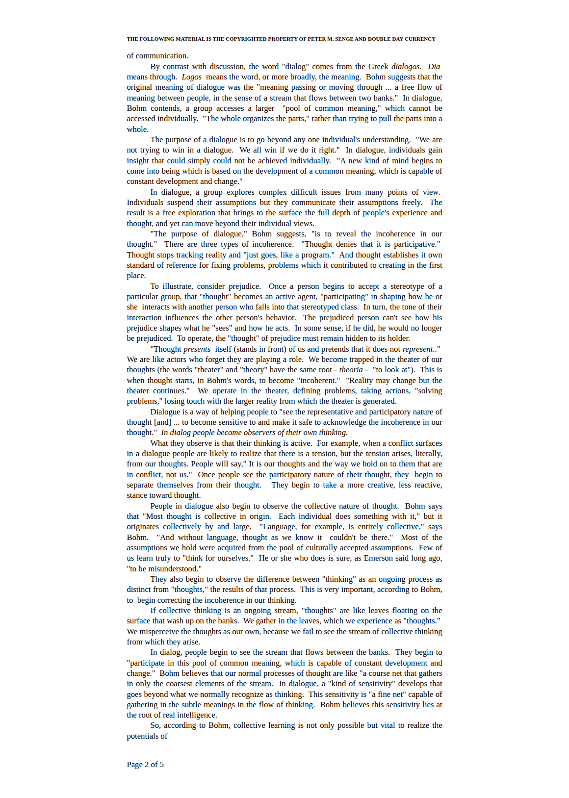The following material is the copyrighted property of Peter M. Senge and Double Day Currency
of communication.
By contrast with discussion, the word "dialog" comes from the Greek dialogos. Dia means through. Logos means the word, or more broadly, the meaning. Bohm suggests that the original meaning of dialogue was the "meaning passing or moving through ... a free flow of meaning between people, in the sense of a stream that flows between two banks." In dialogue, Bohm contends, a group accesses a larger "pool of common meaning," which cannot be accessed individually. "The whole organizes the parts," rather than trying to pull the parts into a whole.
The purpose of a dialogue is to go beyond any one individual's understanding. "We are not trying to win in a dialogue. We all win if we do it right." In dialogue, individuals gain insight that could simply could not be achieved individually. "A new kind of mind begins to come into being which is based on the development of a common meaning, which is capable of constant development and change."
In dialogue, a group explores complex difficult issues from many points of view. Individuals suspend their assumptions but they communicate their assumptions freely. The result is a free exploration that brings to the surface the full depth of people's experience and thought, and yet can move beyond their individual views.
"The purpose of dialogue," Bohm suggests, "is to reveal the incoherence in our thought." There are three types of incoherence. "Thought denies that it is participative." Thought stops tracking reality and "just goes, like a program." And thought establishes it own standard of reference for fixing problems, problems which it contributed to creating in the first place.
To illustrate, consider prejudice. Once a person begins to accept a stereotype of a particular group, that "thought" becomes an active agent, "participating" in shaping how he or she interacts with another person who falls into that stereotyped class. In turn, the tone of their interaction influences the other person's behavior. The prejudiced person can't see how his prejudice shapes what he "sees" and how he acts. In some sense, if he did, he would no longer be prejudiced. To operate, the "thought" of prejudice must remain hidden to its holder.
"Thought presents itself (stands in front) of us and pretends that it does not represent.." We are like actors who forget they are playing a role. We become trapped in the theater of our thoughts (the words "theater" and "theory" have the same root - theoria - "to look at"). This is when thought starts, in Bohm's words, to become "incoherent." "Reality may change but the theater continues." We operate in the theater, defining problems, taking actions, "solving problems," losing touch with the larger reality from which the theater is generated.
Dialogue is a way of helping people to "see the representative and participatory nature of thought [and] ... to become sensitive to and make it safe to acknowledge the incoherence in our thought." In dialog people become observers of their own thinking.
What they observe is that their thinking is active. For example, when a conflict surfaces in a dialogue people are likely to realize that there is a tension, but the tension arises, literally, from our thoughts. People will say," It is our thoughts and the way we hold on to them that are in conflict, not us." Once people see the participatory nature of their thought, they begin to separate themselves from their thought. They begin to take a more creative, less reactive, stance toward thought.
People in dialogue also begin to observe the collective nature of thought. Bohm says that "Most thought is collective in origin. Each individual does something with it," but it originates collectively by and large. "Language, for example, is entirely collective," says Bohm. "And without language, thought as we know it couldn't be there." Most of the assumptions we hold were acquired from the pool of culturally accepted assumptions. Few of us learn truly to "think for ourselves." He or she who does is sure, as Emerson said long ago, "to be misunderstood."
They also begin to observe the difference between "thinking" as an ongoing process as distinct from "thoughts," the results of that process. This is very important, according to Bohm, to begin correcting the incoherence in our thinking.
If collective thinking is an ongoing stream, "thoughts" are like leaves floating on the surface that wash up on the banks. We gather in the leaves, which we experience as "thoughts." We misperceive the thoughts as our own, because we fail to see the stream of collective thinking from which they arise.
In dialog, people begin to see the stream that flows between the banks. They begin to "participate in this pool of common meaning, which is capable of constant development and change." Bohm believes that our normal processes of thought are like "a course net that gathers in only the coarsest elements of the stream. In dialogue, a "kind of sensitivity" develops that goes beyond what we normally recognize as thinking. This sensitivity is "a fine net" capable of gathering in the subtle meanings in the flow of thinking. Bohm believes this sensitivity lies at the root of real intelligence.
So, according to Bohm, collective learning is not only possible but vital to realize the potentials of
Page 2 of 5